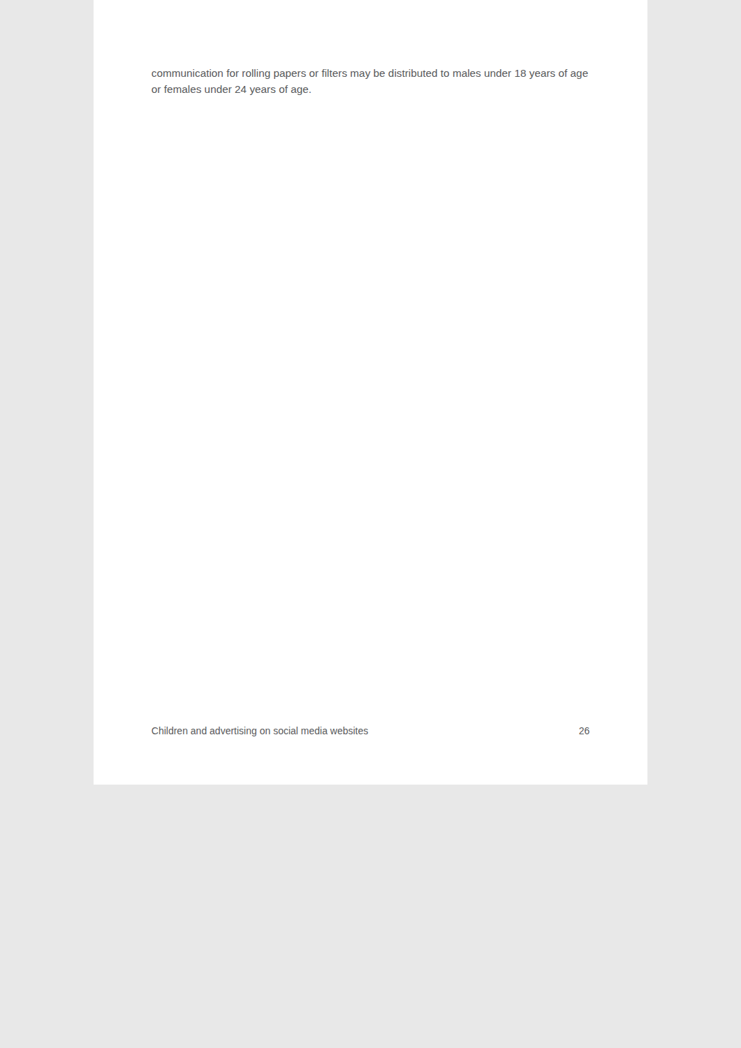communication for rolling papers or filters may be distributed to males under 18 years of age or females under 24 years of age.
Children and advertising on social media websites 26